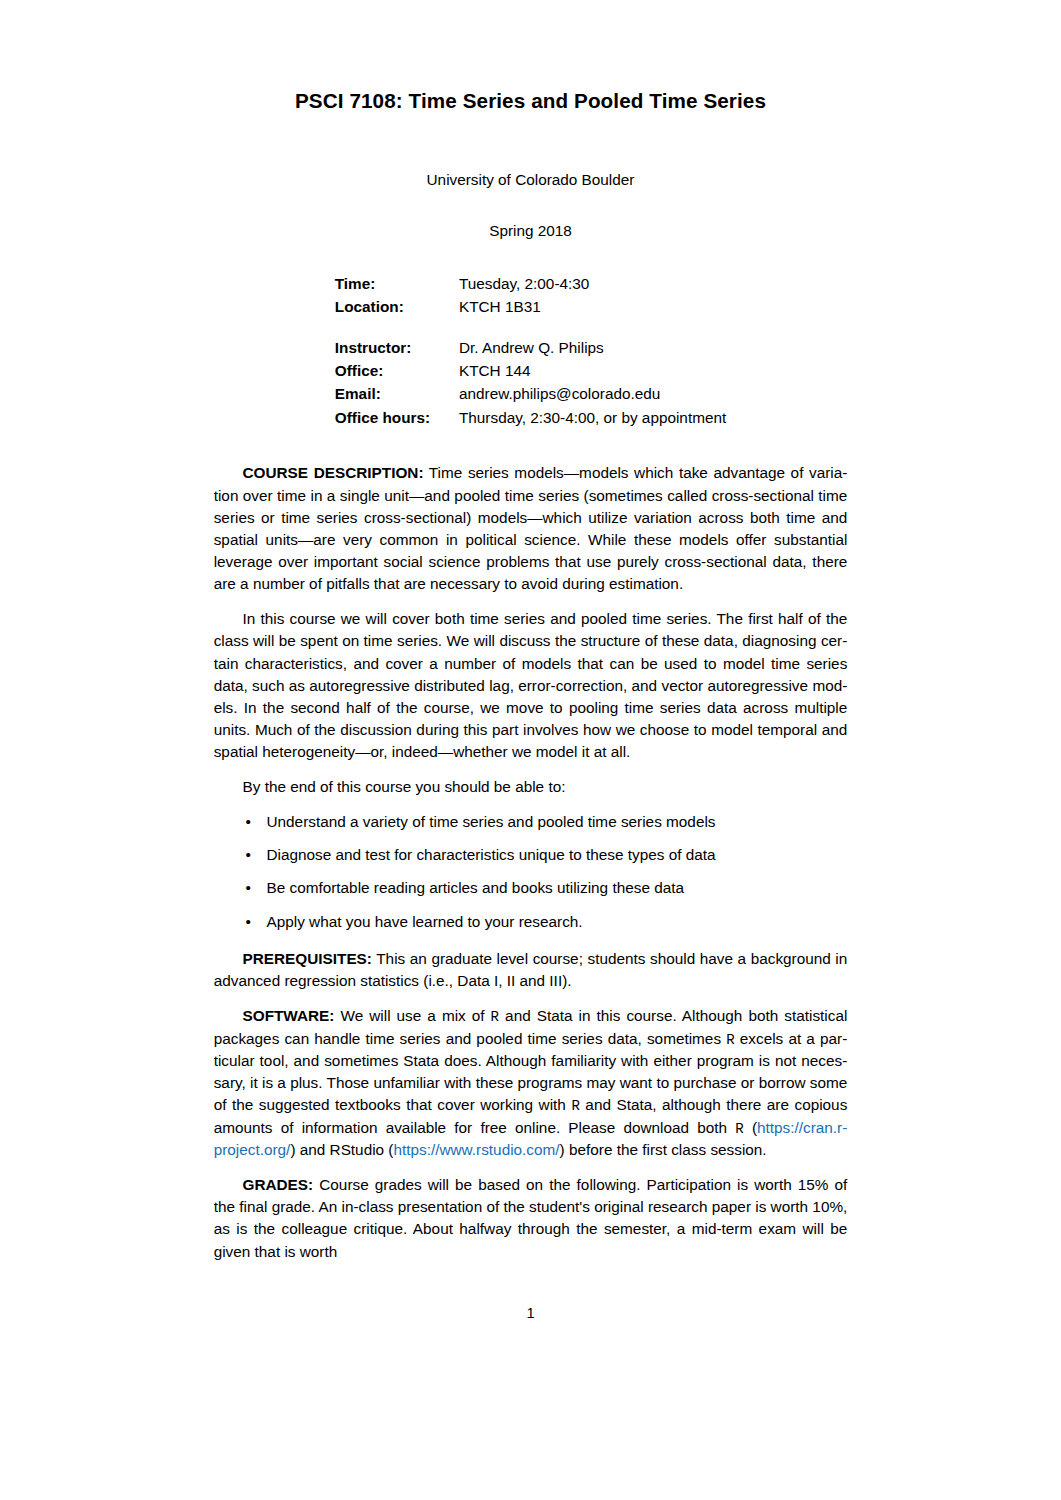PSCI 7108: Time Series and Pooled Time Series
University of Colorado Boulder
Spring 2018
| Time: | Tuesday, 2:00-4:30 |
| Location: | KTCH 1B31 |
| Instructor: | Dr. Andrew Q. Philips |
| Office: | KTCH 144 |
| Email: | andrew.philips@colorado.edu |
| Office hours: | Thursday, 2:30-4:00, or by appointment |
COURSE DESCRIPTION: Time series models—models which take advantage of variation over time in a single unit—and pooled time series (sometimes called cross-sectional time series or time series cross-sectional) models—which utilize variation across both time and spatial units—are very common in political science. While these models offer substantial leverage over important social science problems that use purely cross-sectional data, there are a number of pitfalls that are necessary to avoid during estimation.
In this course we will cover both time series and pooled time series. The first half of the class will be spent on time series. We will discuss the structure of these data, diagnosing certain characteristics, and cover a number of models that can be used to model time series data, such as autoregressive distributed lag, error-correction, and vector autoregressive models. In the second half of the course, we move to pooling time series data across multiple units. Much of the discussion during this part involves how we choose to model temporal and spatial heterogeneity—or, indeed—whether we model it at all.
By the end of this course you should be able to:
Understand a variety of time series and pooled time series models
Diagnose and test for characteristics unique to these types of data
Be comfortable reading articles and books utilizing these data
Apply what you have learned to your research.
PREREQUISITES: This an graduate level course; students should have a background in advanced regression statistics (i.e., Data I, II and III).
SOFTWARE: We will use a mix of R and Stata in this course. Although both statistical packages can handle time series and pooled time series data, sometimes R excels at a particular tool, and sometimes Stata does. Although familiarity with either program is not necessary, it is a plus. Those unfamiliar with these programs may want to purchase or borrow some of the suggested textbooks that cover working with R and Stata, although there are copious amounts of information available for free online. Please download both R (https://cran.r-project.org/) and RStudio (https://www.rstudio.com/) before the first class session.
GRADES: Course grades will be based on the following. Participation is worth 15% of the final grade. An in-class presentation of the student's original research paper is worth 10%, as is the colleague critique. About halfway through the semester, a mid-term exam will be given that is worth
1